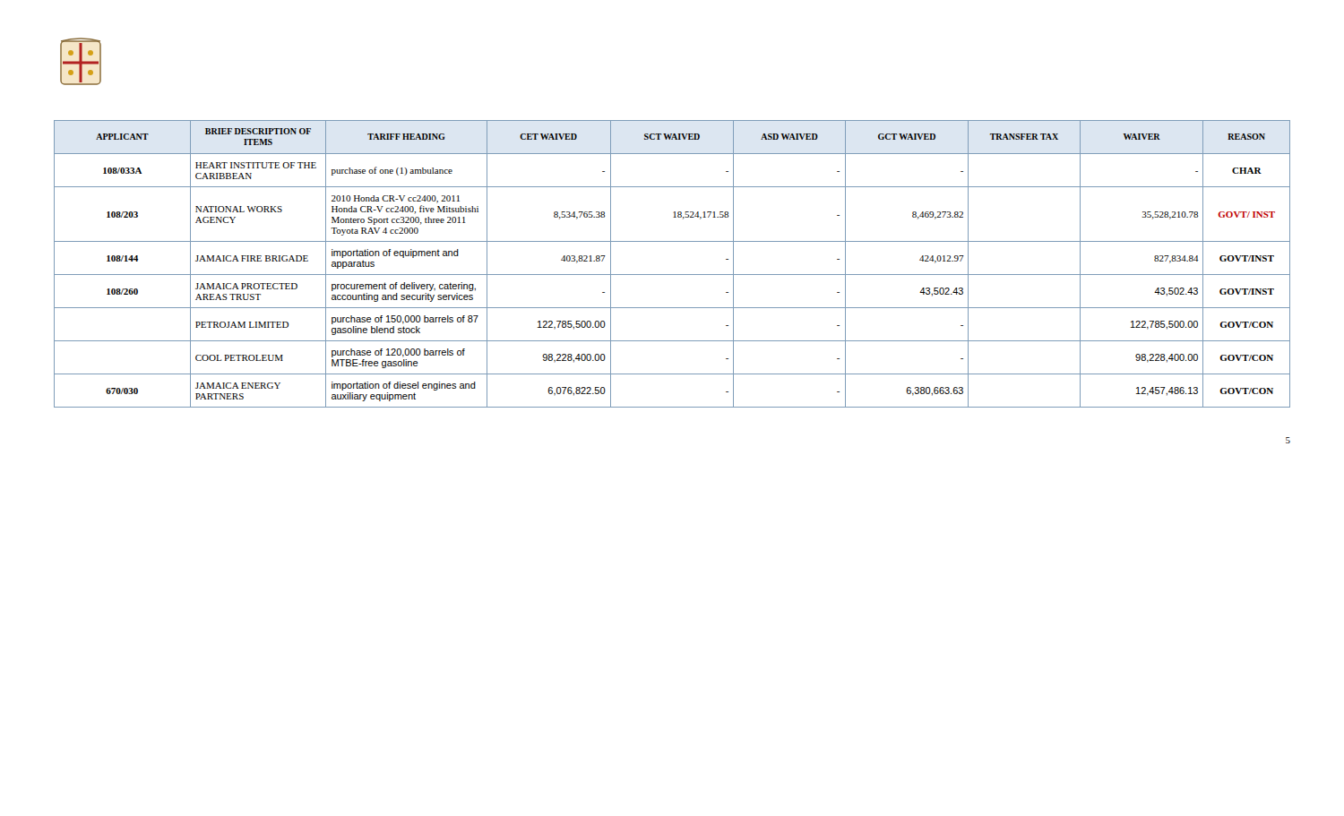| APPLICANT | BRIEF DESCRIPTION OF ITEMS | TARIFF HEADING | CET WAIVED | SCT WAIVED | ASD WAIVED | GCT WAIVED | TRANSFER TAX | WAIVER | REASON |
| --- | --- | --- | --- | --- | --- | --- | --- | --- | --- |
| 108/033A | HEART INSTITUTE OF THE CARIBBEAN | purchase of one (1) ambulance | - | - | - | - | | - | CHAR |
| 108/203 | NATIONAL WORKS AGENCY | 2010 Honda CR-V cc2400, 2011 Honda CR-V cc2400, five Mitsubishi Montero Sport cc3200, three 2011 Toyota RAV 4 cc2000 | 8,534,765.38 | 18,524,171.58 | - | 8,469,273.82 | | 35,528,210.78 | GOVT/ INST |
| 108/144 | JAMAICA FIRE BRIGADE | importation of equipment and apparatus | 403,821.87 | - | - | 424,012.97 | | 827,834.84 | GOVT/INST |
| 108/260 | JAMAICA PROTECTED AREAS TRUST | procurement of delivery, catering, accounting and security services | - | - | - | 43,502.43 | | 43,502.43 | GOVT/INST |
| | PETROJAM LIMITED | purchase of 150,000 barrels of 87 gasoline blend stock | 122,785,500.00 | - | - | - | | 122,785,500.00 | GOVT/CON |
| | COOL PETROLEUM | purchase of 120,000 barrels of MTBE-free gasoline | 98,228,400.00 | - | - | - | | 98,228,400.00 | GOVT/CON |
| 670/030 | JAMAICA ENERGY PARTNERS | importation of diesel engines and auxiliary equipment | 6,076,822.50 | - | - | 6,380,663.63 | | 12,457,486.13 | GOVT/CON |
5